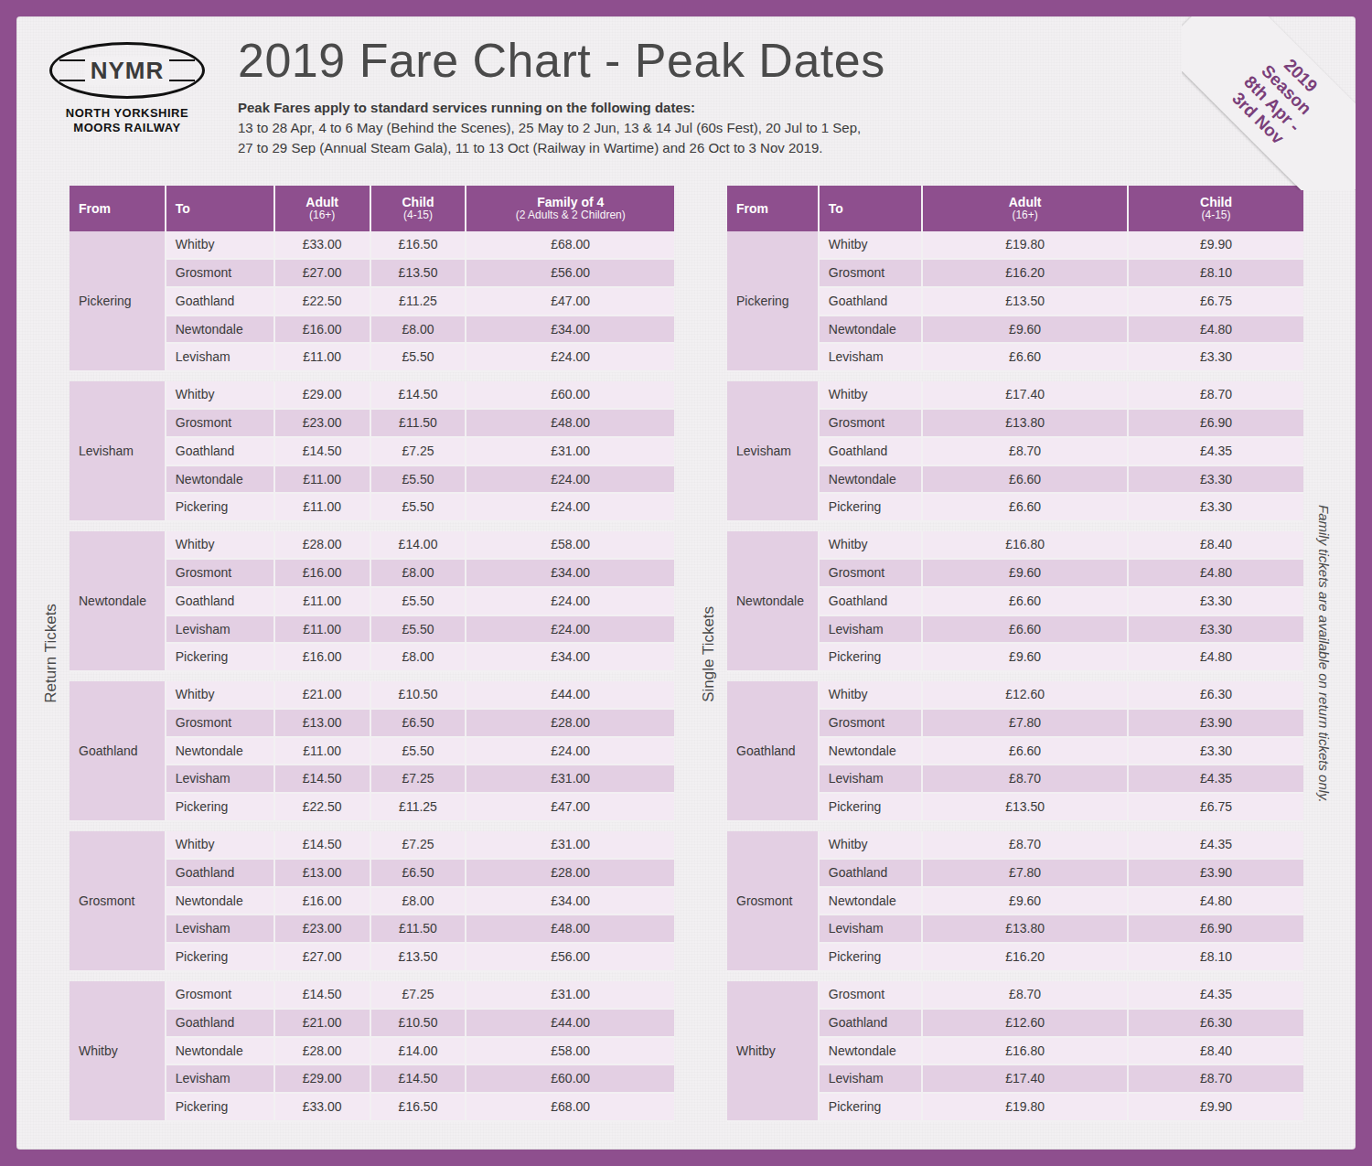2019
Season
8th Apr -
3rd Nov
NYMR
NORTH YORKSHIRE
MOORS RAILWAY
2019 Fare Chart - Peak Dates
Peak Fares apply to standard services running on the following dates:
13 to 28 Apr, 4 to 6 May (Behind the Scenes), 25 May to 2 Jun, 13 & 14 Jul (60s Fest), 20 Jul to 1 Sep,
27 to 29 Sep (Annual Steam Gala), 11 to 13 Oct (Railway in Wartime) and 26 Oct to 3 Nov 2019.
Return Tickets
Return ticket fares
| From | To | Adult (16+) | Child (4-15) | Family of 4 (2 Adults & 2 Children) |
| --- | --- | --- | --- | --- |
| Pickering | Whitby | £33.00 | £16.50 | £68.00 |
| Grosmont | £27.00 | £13.50 | £56.00 |
| Goathland | £22.50 | £11.25 | £47.00 |
| Newtondale | £16.00 | £8.00 | £34.00 |
| Levisham | £11.00 | £5.50 | £24.00 |
| Levisham | Whitby | £29.00 | £14.50 | £60.00 |
| Grosmont | £23.00 | £11.50 | £48.00 |
| Goathland | £14.50 | £7.25 | £31.00 |
| Newtondale | £11.00 | £5.50 | £24.00 |
| Pickering | £11.00 | £5.50 | £24.00 |
| Newtondale | Whitby | £28.00 | £14.00 | £58.00 |
| Grosmont | £16.00 | £8.00 | £34.00 |
| Goathland | £11.00 | £5.50 | £24.00 |
| Levisham | £11.00 | £5.50 | £24.00 |
| Pickering | £16.00 | £8.00 | £34.00 |
| Goathland | Whitby | £21.00 | £10.50 | £44.00 |
| Grosmont | £13.00 | £6.50 | £28.00 |
| Newtondale | £11.00 | £5.50 | £24.00 |
| Levisham | £14.50 | £7.25 | £31.00 |
| Pickering | £22.50 | £11.25 | £47.00 |
| Grosmont | Whitby | £14.50 | £7.25 | £31.00 |
| Goathland | £13.00 | £6.50 | £28.00 |
| Newtondale | £16.00 | £8.00 | £34.00 |
| Levisham | £23.00 | £11.50 | £48.00 |
| Pickering | £27.00 | £13.50 | £56.00 |
| Whitby | Grosmont | £14.50 | £7.25 | £31.00 |
| Goathland | £21.00 | £10.50 | £44.00 |
| Newtondale | £28.00 | £14.00 | £58.00 |
| Levisham | £29.00 | £14.50 | £60.00 |
| Pickering | £33.00 | £16.50 | £68.00 |
Single Tickets
Single ticket fares
| From | To | Adult (16+) | Child (4-15) |
| --- | --- | --- | --- |
| Pickering | Whitby | £19.80 | £9.90 |
| Grosmont | £16.20 | £8.10 |
| Goathland | £13.50 | £6.75 |
| Newtondale | £9.60 | £4.80 |
| Levisham | £6.60 | £3.30 |
| Levisham | Whitby | £17.40 | £8.70 |
| Grosmont | £13.80 | £6.90 |
| Goathland | £8.70 | £4.35 |
| Newtondale | £6.60 | £3.30 |
| Pickering | £6.60 | £3.30 |
| Newtondale | Whitby | £16.80 | £8.40 |
| Grosmont | £9.60 | £4.80 |
| Goathland | £6.60 | £3.30 |
| Levisham | £6.60 | £3.30 |
| Pickering | £9.60 | £4.80 |
| Goathland | Whitby | £12.60 | £6.30 |
| Grosmont | £7.80 | £3.90 |
| Newtondale | £6.60 | £3.30 |
| Levisham | £8.70 | £4.35 |
| Pickering | £13.50 | £6.75 |
| Grosmont | Whitby | £8.70 | £4.35 |
| Goathland | £7.80 | £3.90 |
| Newtondale | £9.60 | £4.80 |
| Levisham | £13.80 | £6.90 |
| Pickering | £16.20 | £8.10 |
| Whitby | Grosmont | £8.70 | £4.35 |
| Goathland | £12.60 | £6.30 |
| Newtondale | £16.80 | £8.40 |
| Levisham | £17.40 | £8.70 |
| Pickering | £19.80 | £9.90 |
Family tickets are available on return tickets only.